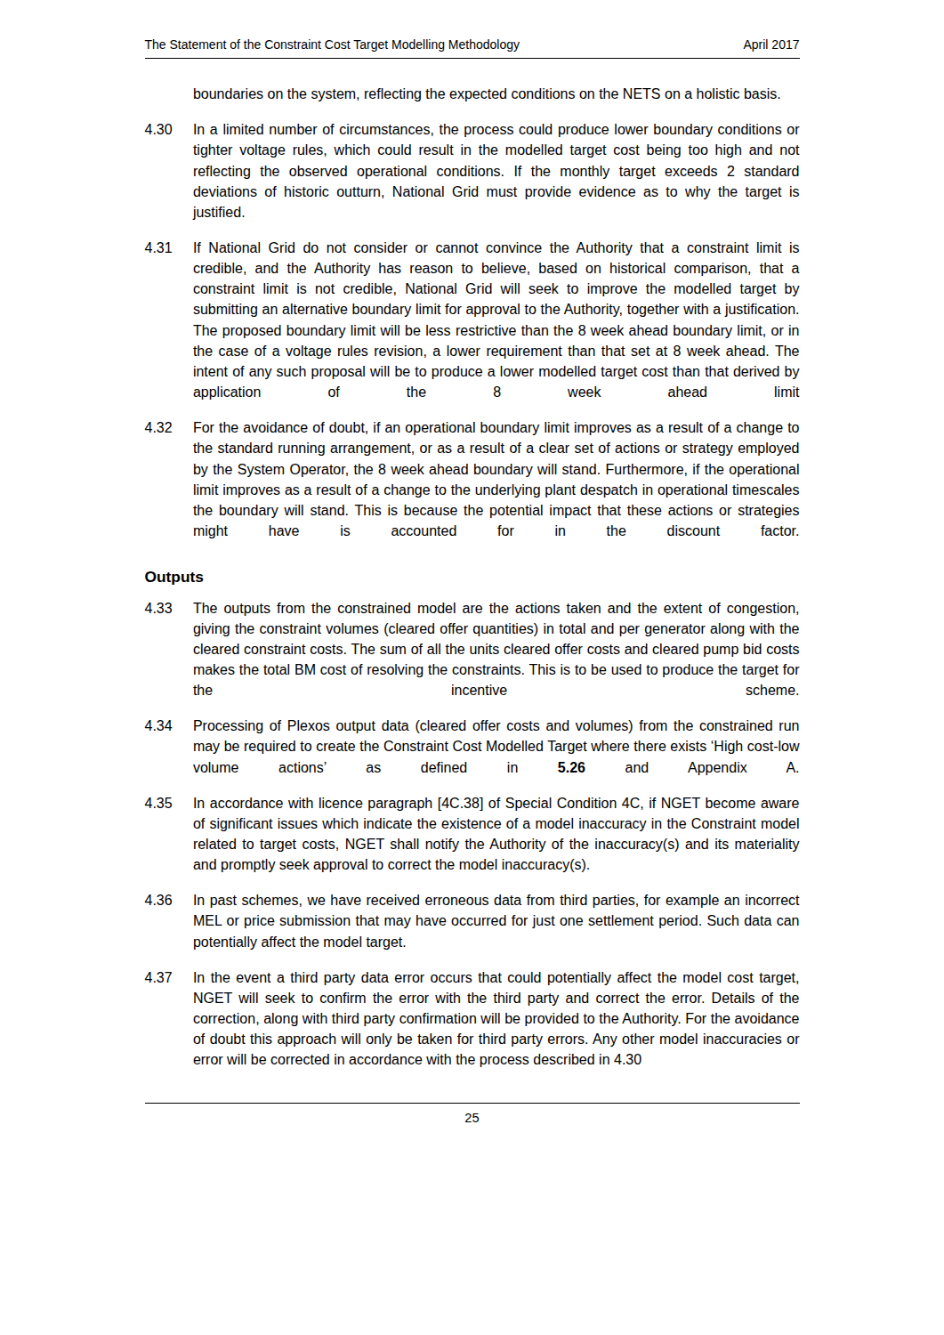The Statement of the Constraint Cost Target Modelling Methodology
April 2017
boundaries on the system, reflecting the expected conditions on the NETS on a holistic basis.
4.30
In a limited number of circumstances, the process could produce lower boundary conditions or tighter voltage rules, which could result in the modelled target cost being too high and not reflecting the observed operational conditions. If the monthly target exceeds 2 standard deviations of historic outturn, National Grid must provide evidence as to why the target is justified.
4.31
If National Grid do not consider or cannot convince the Authority that a constraint limit is credible, and the Authority has reason to believe, based on historical comparison, that a constraint limit is not credible, National Grid will seek to improve the modelled target by submitting an alternative boundary limit for approval to the Authority, together with a justification. The proposed boundary limit will be less restrictive than the 8 week ahead boundary limit, or in the case of a voltage rules revision, a lower requirement than that set at 8 week ahead. The intent of any such proposal will be to produce a lower modelled target cost than that derived by application of the 8 week ahead limit
4.32
For the avoidance of doubt, if an operational boundary limit improves as a result of a change to the standard running arrangement, or as a result of a clear set of actions or strategy employed by the System Operator, the 8 week ahead boundary will stand. Furthermore, if the operational limit improves as a result of a change to the underlying plant despatch in operational timescales the boundary will stand. This is because the potential impact that these actions or strategies might have is accounted for in the discount factor.
Outputs
4.33
The outputs from the constrained model are the actions taken and the extent of congestion, giving the constraint volumes (cleared offer quantities) in total and per generator along with the cleared constraint costs. The sum of all the units cleared offer costs and cleared pump bid costs makes the total BM cost of resolving the constraints. This is to be used to produce the target for the incentive scheme.
4.34
Processing of Plexos output data (cleared offer costs and volumes) from the constrained run may be required to create the Constraint Cost Modelled Target where there exists ‘High cost-low volume actions’ as defined in 5.26 and Appendix A.
4.35
In accordance with licence paragraph [4C.38] of Special Condition 4C, if NGET become aware of significant issues which indicate the existence of a model inaccuracy in the Constraint model related to target costs, NGET shall notify the Authority of the inaccuracy(s) and its materiality and promptly seek approval to correct the model inaccuracy(s).
4.36
In past schemes, we have received erroneous data from third parties, for example an incorrect MEL or price submission that may have occurred for just one settlement period. Such data can potentially affect the model target.
4.37
In the event a third party data error occurs that could potentially affect the model cost target, NGET will seek to confirm the error with the third party and correct the error. Details of the correction, along with third party confirmation will be provided to the Authority. For the avoidance of doubt this approach will only be taken for third party errors. Any other model inaccuracies or error will be corrected in accordance with the process described in 4.30
25